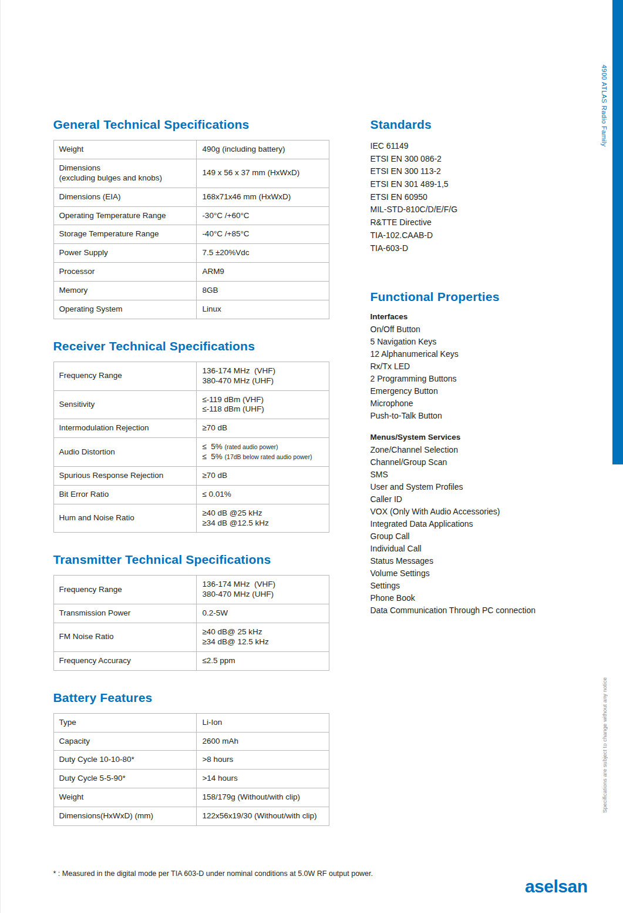4900 ATLAS Radio Family
Specifications are subject to change without any notice
General Technical Specifications
| Weight | 490g (including battery) |
| Dimensions (excluding bulges and knobs) | 149 x 56 x 37 mm (HxWxD) |
| Dimensions (EIA) | 168x71x46 mm (HxWxD) |
| Operating Temperature Range | -30°C /+60°C |
| Storage Temperature Range | -40°C /+85°C |
| Power Supply | 7.5 ±20%Vdc |
| Processor | ARM9 |
| Memory | 8GB |
| Operating System | Linux |
Receiver Technical Specifications
| Frequency Range | 136-174 MHz (VHF) 380-470 MHz (UHF) |
| Sensitivity | ≤-119 dBm (VHF) ≤-118 dBm (UHF) |
| Intermodulation Rejection | ≥70 dB |
| Audio Distortion | ≤ 5% (rated audio power) ≤ 5% (17dB below rated audio power) |
| Spurious Response Rejection | ≥70 dB |
| Bit Error Ratio | ≤ 0.01% |
| Hum and Noise Ratio | ≥40 dB @25 kHz ≥34 dB @12.5 kHz |
Transmitter Technical Specifications
| Frequency Range | 136-174 MHz (VHF) 380-470 MHz (UHF) |
| Transmission Power | 0.2-5W |
| FM Noise Ratio | ≥40 dB@ 25 kHz ≥34 dB@ 12.5 kHz |
| Frequency Accuracy | ≤2.5 ppm |
Battery Features
| Type | Li-Ion |
| Capacity | 2600 mAh |
| Duty Cycle 10-10-80* | >8 hours |
| Duty Cycle 5-5-90* | >14 hours |
| Weight | 158/179g (Without/with clip) |
| Dimensions(HxWxD) (mm) | 122x56x19/30 (Without/with clip) |
Standards
IEC 61149
ETSI EN 300 086-2
ETSI EN 300 113-2
ETSI EN 301 489-1,5
ETSI EN 60950
MIL-STD-810C/D/E/F/G
R&TTE Directive
TIA-102.CAAB-D
TIA-603-D
Functional Properties
Interfaces
On/Off Button
5 Navigation Keys
12 Alphanumerical Keys
Rx/Tx LED
2 Programming Buttons
Emergency Button
Microphone
Push-to-Talk Button
Menus/System Services
Zone/Channel Selection
Channel/Group Scan
SMS
User and System Profiles
Caller ID
VOX (Only With Audio Accessories)
Integrated Data Applications
Group Call
Individual Call
Status Messages
Volume Settings
Settings
Phone Book
Data Communication Through PC connection
* : Measured in the digital mode per TIA 603-D under nominal conditions at 5.0W RF output power.
aselsan